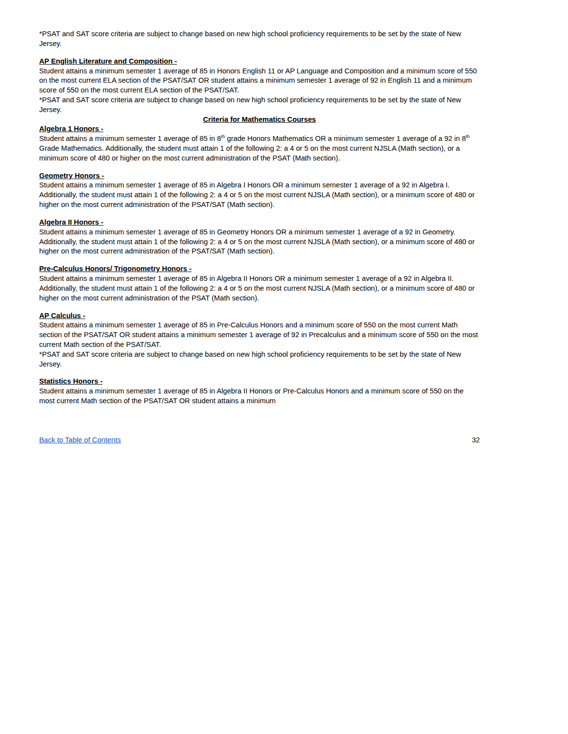*PSAT and SAT score criteria are subject to change based on new high school proficiency requirements to be set by the state of New Jersey.
AP English Literature and Composition -
Student attains a minimum semester 1 average of 85 in Honors English 11 or AP Language and Composition and a minimum score of 550 on the most current ELA section of the PSAT/SAT OR student attains a minimum semester 1 average of 92 in English 11 and a minimum score of 550 on the most current ELA section of the PSAT/SAT.
*PSAT and SAT score criteria are subject to change based on new high school proficiency requirements to be set by the state of New Jersey.
Criteria for Mathematics Courses
Algebra 1 Honors -
Student attains a minimum semester 1 average of 85 in 8th grade Honors Mathematics OR a minimum semester 1 average of a 92 in 8th Grade Mathematics. Additionally, the student must attain 1 of the following 2: a 4 or 5 on the most current NJSLA (Math section), or a minimum score of 480 or higher on the most current administration of the PSAT (Math section).
Geometry Honors -
Student attains a minimum semester 1 average of 85 in Algebra I Honors OR a minimum semester 1 average of a 92 in Algebra I. Additionally, the student must attain 1 of the following 2: a 4 or 5 on the most current NJSLA (Math section), or a minimum score of 480 or higher on the most current administration of the PSAT/SAT (Math section).
Algebra II Honors -
Student attains a minimum semester 1 average of 85 in Geometry Honors OR a minimum semester 1 average of a 92 in Geometry. Additionally, the student must attain 1 of the following 2: a 4 or 5 on the most current NJSLA (Math section), or a minimum score of 480 or higher on the most current administration of the PSAT/SAT (Math section).
Pre-Calculus Honors/ Trigonometry Honors -
Student attains a minimum semester 1 average of 85 in Algebra II Honors OR a minimum semester 1 average of a 92 in Algebra II. Additionally, the student must attain 1 of the following 2: a 4 or 5 on the most current NJSLA (Math section), or a minimum score of 480 or higher on the most current administration of the PSAT (Math section).
AP Calculus -
Student attains a minimum semester 1 average of 85 in Pre-Calculus Honors and a minimum score of 550 on the most current Math section of the PSAT/SAT OR student attains a minimum semester 1 average of 92 in Precalculus and a minimum score of 550 on the most current Math section of the PSAT/SAT.
*PSAT and SAT score criteria are subject to change based on new high school proficiency requirements to be set by the state of New Jersey.
Statistics Honors -
Student attains a minimum semester 1 average of 85 in Algebra II Honors or Pre-Calculus Honors and a minimum score of 550 on the most current Math section of the PSAT/SAT OR student attains a minimum
Back to Table of Contents 32